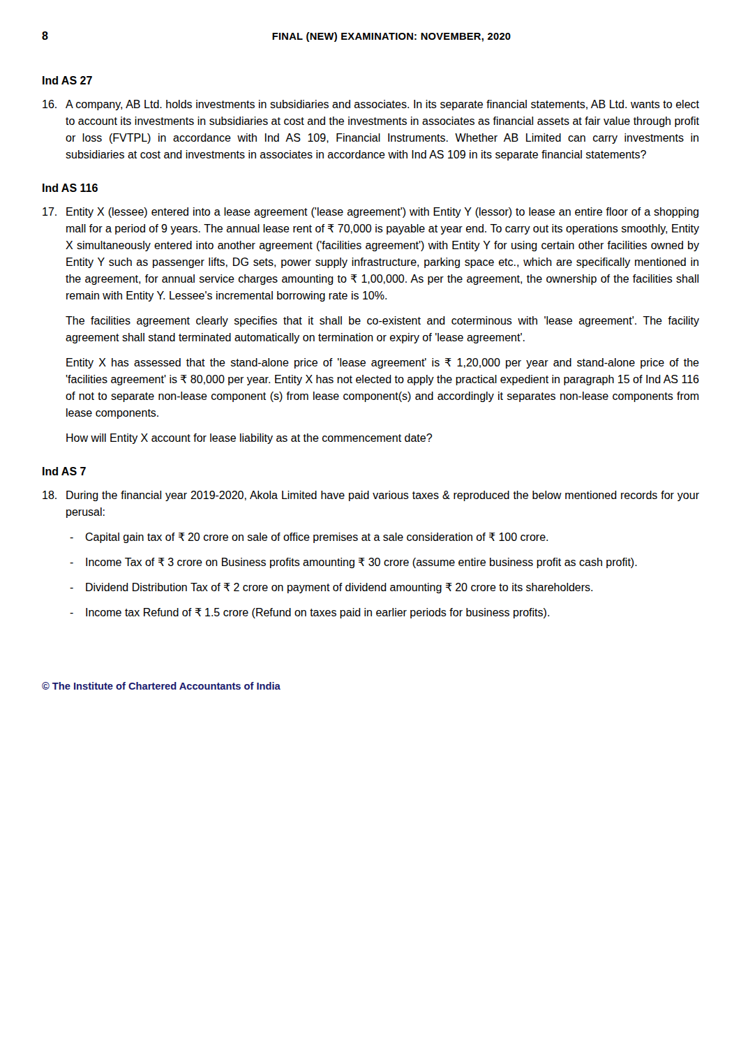8
FINAL (NEW) EXAMINATION: NOVEMBER, 2020
Ind AS 27
16.
A company, AB Ltd. holds investments in subsidiaries and associates. In its separate financial statements, AB Ltd. wants to elect to account its investments in subsidiaries at cost and the investments in associates as financial assets at fair value through profit or loss (FVTPL) in accordance with Ind AS 109, Financial Instruments. Whether AB Limited can carry investments in subsidiaries at cost and investments in associates in accordance with Ind AS 109 in its separate financial statements?
Ind AS 116
17.
Entity X (lessee) entered into a lease agreement ('lease agreement') with Entity Y (lessor) to lease an entire floor of a shopping mall for a period of 9 years. The annual lease rent of ₹ 70,000 is payable at year end. To carry out its operations smoothly, Entity X simultaneously entered into another agreement ('facilities agreement') with Entity Y for using certain other facilities owned by Entity Y such as passenger lifts, DG sets, power supply infrastructure, parking space etc., which are specifically mentioned in the agreement, for annual service charges amounting to ₹ 1,00,000. As per the agreement, the ownership of the facilities shall remain with Entity Y. Lessee's incremental borrowing rate is 10%.
The facilities agreement clearly specifies that it shall be co-existent and coterminous with 'lease agreement'. The facility agreement shall stand terminated automatically on termination or expiry of 'lease agreement'.
Entity X has assessed that the stand-alone price of 'lease agreement' is ₹ 1,20,000 per year and stand-alone price of the 'facilities agreement' is ₹ 80,000 per year. Entity X has not elected to apply the practical expedient in paragraph 15 of Ind AS 116 of not to separate non-lease component (s) from lease component(s) and accordingly it separates non-lease components from lease components.
How will Entity X account for lease liability as at the commencement date?
Ind AS 7
18.
During the financial year 2019-2020, Akola Limited have paid various taxes & reproduced the below mentioned records for your perusal:
Capital gain tax of ₹ 20 crore on sale of office premises at a sale consideration of ₹ 100 crore.
Income Tax of ₹ 3 crore on Business profits amounting ₹ 30 crore (assume entire business profit as cash profit).
Dividend Distribution Tax of ₹ 2 crore on payment of dividend amounting ₹ 20 crore to its shareholders.
Income tax Refund of ₹ 1.5 crore (Refund on taxes paid in earlier periods for business profits).
© The Institute of Chartered Accountants of India